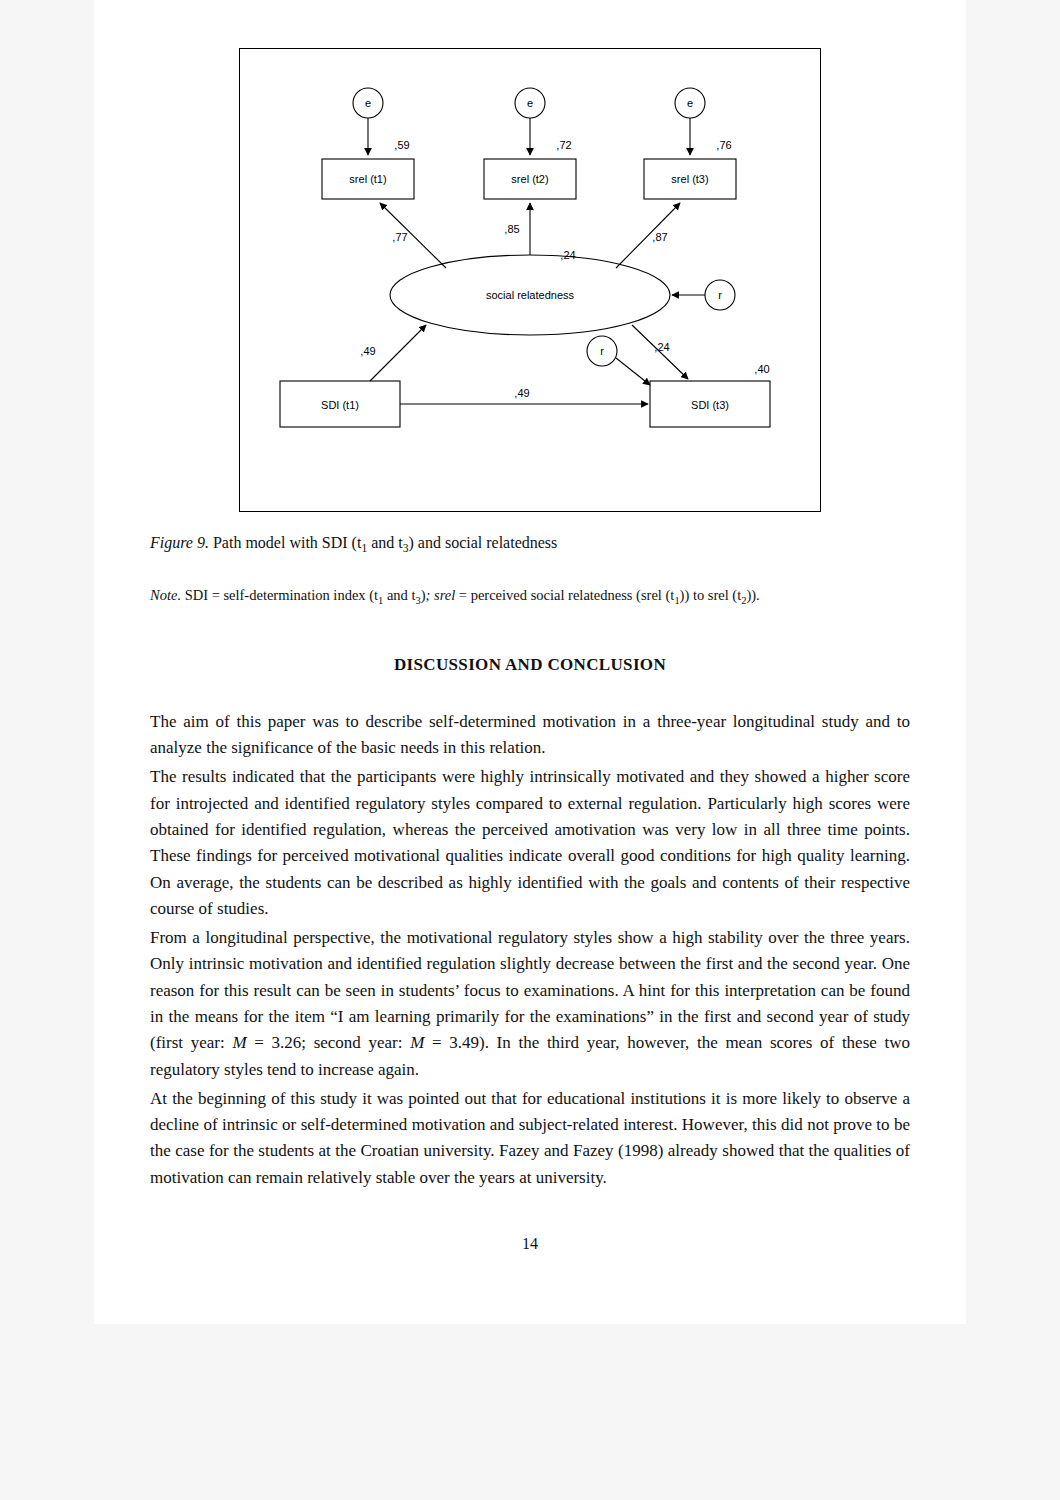Path model diagram with SDI at time 1 and time 3 and a latent social relatedness factor A structural equation path diagram. A latent oval labelled "social relatedness" loads onto three observed rectangles labelled srel (t1), srel (t2) and srel (t3) with loadings .77, .85 and .87 and residual variances .59, .72 and .76 respectively, each with an error circle labelled e. A rectangle labelled SDI (t1) has a path of .49 to the latent social relatedness factor and a direct path of .49 to a rectangle labelled SDI (t3). The latent factor has a path of .24 to SDI (t3). Disturbance circles labelled r point to the latent factor (.24) and to SDI (t3) (.40). e e e ,59 ,72 ,76 srel (t1) srel (t2) srel (t3) ,77 ,85 ,87 social relatedness ,24 r SDI (t1) SDI (t3) ,49 ,49 ,24 r ,40
Figure 9. Path model with SDI (t1 and t3) and social relatedness
Note. SDI = self-determination index (t1 and t3); srel = perceived social relatedness (srel (t1)) to srel (t2)).
DISCUSSION AND CONCLUSION
The aim of this paper was to describe self-determined motivation in a three-year longitudinal study and to analyze the significance of the basic needs in this relation.
The results indicated that the participants were highly intrinsically motivated and they showed a higher score for introjected and identified regulatory styles compared to external regulation. Particularly high scores were obtained for identified regulation, whereas the perceived amotivation was very low in all three time points. These findings for perceived motivational qualities indicate overall good conditions for high quality learning. On average, the students can be described as highly identified with the goals and contents of their respective course of studies.
From a longitudinal perspective, the motivational regulatory styles show a high stability over the three years. Only intrinsic motivation and identified regulation slightly decrease between the first and the second year. One reason for this result can be seen in students’ focus to examinations. A hint for this interpretation can be found in the means for the item “I am learning primarily for the examinations” in the first and second year of study (first year: M = 3.26; second year: M = 3.49). In the third year, however, the mean scores of these two regulatory styles tend to increase again.
At the beginning of this study it was pointed out that for educational institutions it is more likely to observe a decline of intrinsic or self-determined motivation and subject-related interest. However, this did not prove to be the case for the students at the Croatian university. Fazey and Fazey (1998) already showed that the qualities of motivation can remain relatively stable over the years at university.
14